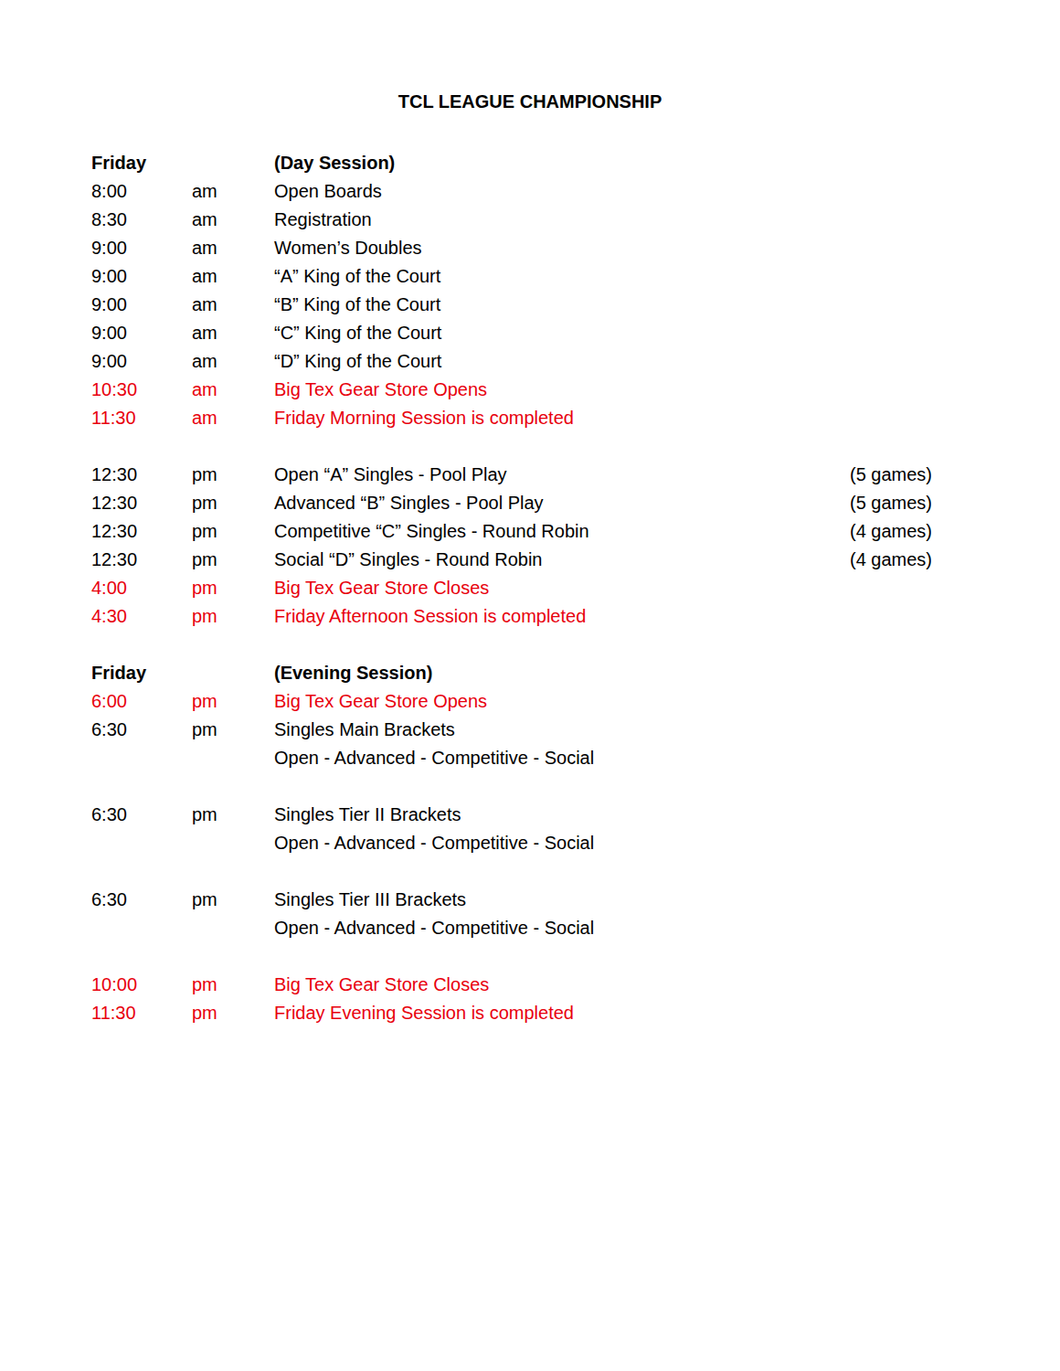TCL LEAGUE CHAMPIONSHIP
| Friday | | (Day Session) | |
| 8:00 | am | Open Boards | |
| 8:30 | am | Registration | |
| 9:00 | am | Women’s Doubles | |
| 9:00 | am | “A” King of the Court | |
| 9:00 | am | “B” King of the Court | |
| 9:00 | am | “C” King of the Court | |
| 9:00 | am | “D” King of the Court | |
| 10:30 | am | Big Tex Gear Store Opens | |
| 11:30 | am | Friday Morning Session is completed | |
| 12:30 | pm | Open “A” Singles - Pool Play | (5 games) |
| 12:30 | pm | Advanced “B” Singles - Pool Play | (5 games) |
| 12:30 | pm | Competitive “C” Singles - Round Robin | (4 games) |
| 12:30 | pm | Social “D” Singles - Round Robin | (4 games) |
| 4:00 | pm | Big Tex Gear Store Closes | |
| 4:30 | pm | Friday Afternoon Session is completed | |
| Friday | | (Evening Session) | |
| 6:00 | pm | Big Tex Gear Store Opens | |
| 6:30 | pm | Singles Main Brackets | |
| | | Open - Advanced - Competitive - Social | |
| 6:30 | pm | Singles Tier II Brackets | |
| | | Open - Advanced - Competitive - Social | |
| 6:30 | pm | Singles Tier III Brackets | |
| | | Open - Advanced - Competitive - Social | |
| 10:00 | pm | Big Tex Gear Store Closes | |
| 11:30 | pm | Friday Evening Session is completed | |